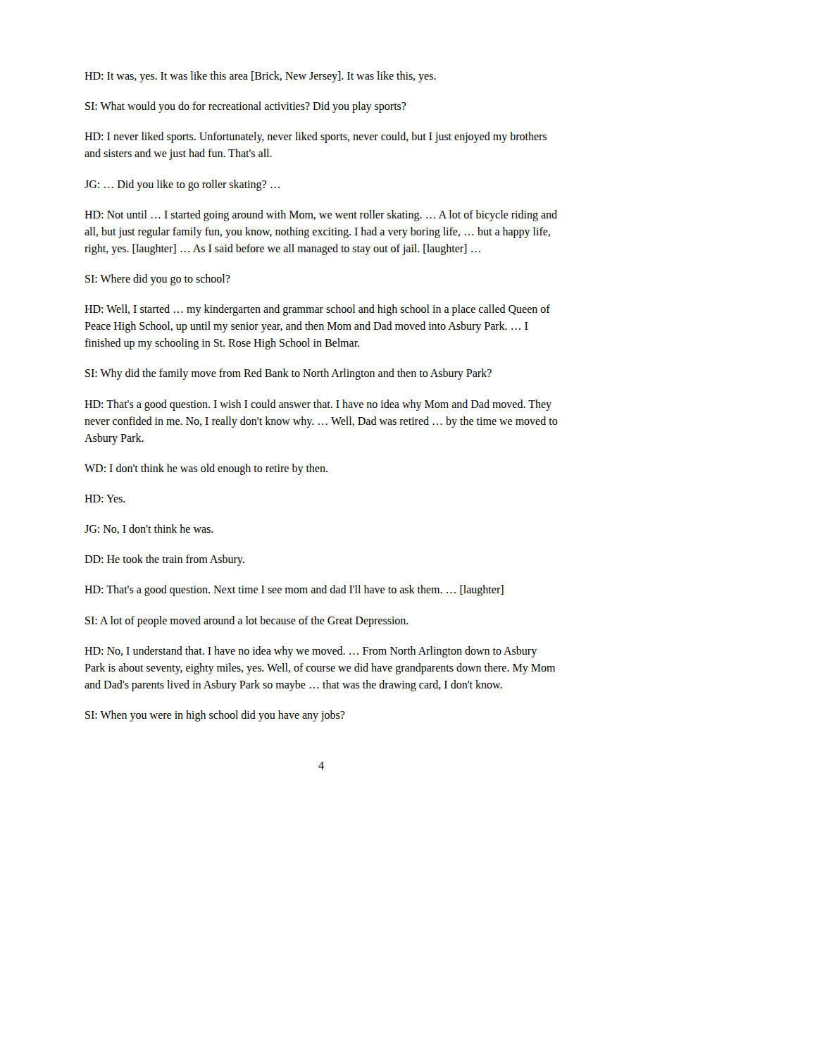HD: It was, yes. It was like this area [Brick, New Jersey]. It was like this, yes.
SI: What would you do for recreational activities? Did you play sports?
HD: I never liked sports. Unfortunately, never liked sports, never could, but I just enjoyed my brothers and sisters and we just had fun. That's all.
JG: … Did you like to go roller skating? …
HD: Not until … I started going around with Mom, we went roller skating. … A lot of bicycle riding and all, but just regular family fun, you know, nothing exciting. I had a very boring life, … but a happy life, right, yes. [laughter] … As I said before we all managed to stay out of jail. [laughter] …
SI: Where did you go to school?
HD: Well, I started … my kindergarten and grammar school and high school in a place called Queen of Peace High School, up until my senior year, and then Mom and Dad moved into Asbury Park. … I finished up my schooling in St. Rose High School in Belmar.
SI: Why did the family move from Red Bank to North Arlington and then to Asbury Park?
HD: That's a good question. I wish I could answer that. I have no idea why Mom and Dad moved. They never confided in me. No, I really don't know why. … Well, Dad was retired … by the time we moved to Asbury Park.
WD: I don't think he was old enough to retire by then.
HD: Yes.
JG: No, I don't think he was.
DD: He took the train from Asbury.
HD: That's a good question. Next time I see mom and dad I'll have to ask them. … [laughter]
SI: A lot of people moved around a lot because of the Great Depression.
HD: No, I understand that. I have no idea why we moved. … From North Arlington down to Asbury Park is about seventy, eighty miles, yes. Well, of course we did have grandparents down there. My Mom and Dad's parents lived in Asbury Park so maybe … that was the drawing card, I don't know.
SI: When you were in high school did you have any jobs?
4